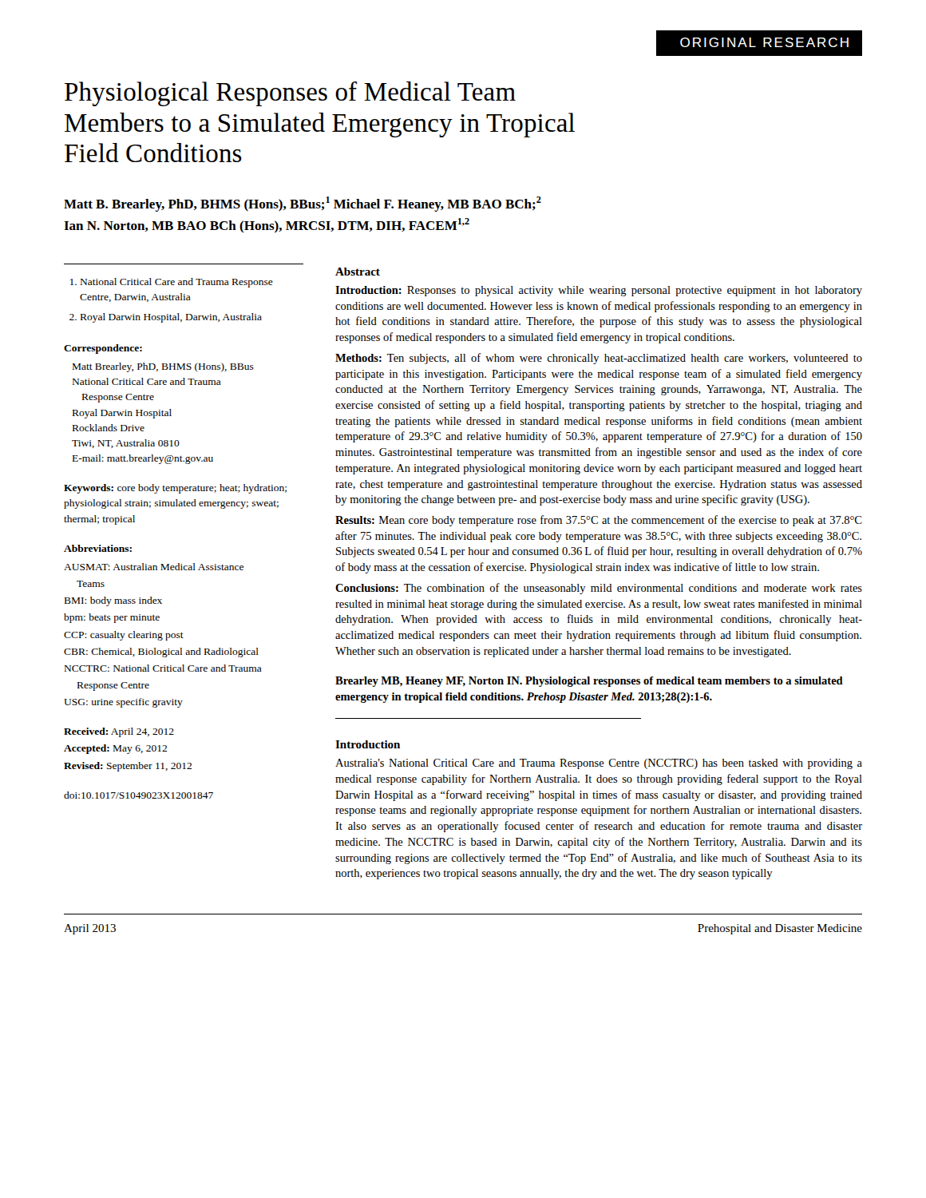Original Research
Physiological Responses of Medical Team
Members to a Simulated Emergency in Tropical
Field Conditions
Matt B. Brearley, PhD, BHMS (Hons), BBus;1 Michael F. Heaney, MB BAO BCh;2
Ian N. Norton, MB BAO BCh (Hons), MRCSI, DTM, DIH, FACEM1,2
National Critical Care and Trauma Response Centre, Darwin, Australia
Royal Darwin Hospital, Darwin, Australia
Correspondence:
Matt Brearley, PhD, BHMS (Hons), BBus
National Critical Care and Trauma
Response Centre
Royal Darwin Hospital
Rocklands Drive
Tiwi, NT, Australia 0810
E-mail: matt.brearley@nt.gov.au
Keywords: core body temperature; heat; hydration; physiological strain; simulated emergency; sweat; thermal; tropical
Abbreviations:
AUSMAT: Australian Medical Assistance
Teams
BMI: body mass index
bpm: beats per minute
CCP: casualty clearing post
CBR: Chemical, Biological and Radiological
NCCTRC: National Critical Care and Trauma
Response Centre
USG: urine specific gravity
Received: April 24, 2012
Accepted: May 6, 2012
Revised: September 11, 2012
doi:10.1017/S1049023X12001847
Abstract
Introduction: Responses to physical activity while wearing personal protective equipment in hot laboratory conditions are well documented. However less is known of medical professionals responding to an emergency in hot field conditions in standard attire. Therefore, the purpose of this study was to assess the physiological responses of medical responders to a simulated field emergency in tropical conditions.
Methods: Ten subjects, all of whom were chronically heat-acclimatized health care workers, volunteered to participate in this investigation. Participants were the medical response team of a simulated field emergency conducted at the Northern Territory Emergency Services training grounds, Yarrawonga, NT, Australia. The exercise consisted of setting up a field hospital, transporting patients by stretcher to the hospital, triaging and treating the patients while dressed in standard medical response uniforms in field conditions (mean ambient temperature of 29.3°C and relative humidity of 50.3%, apparent temperature of 27.9°C) for a duration of 150 minutes. Gastrointestinal temperature was transmitted from an ingestible sensor and used as the index of core temperature. An integrated physiological monitoring device worn by each participant measured and logged heart rate, chest temperature and gastrointestinal temperature throughout the exercise. Hydration status was assessed by monitoring the change between pre- and post-exercise body mass and urine specific gravity (USG).
Results: Mean core body temperature rose from 37.5°C at the commencement of the exercise to peak at 37.8°C after 75 minutes. The individual peak core body temperature was 38.5°C, with three subjects exceeding 38.0°C. Subjects sweated 0.54 L per hour and consumed 0.36 L of fluid per hour, resulting in overall dehydration of 0.7% of body mass at the cessation of exercise. Physiological strain index was indicative of little to low strain.
Conclusions: The combination of the unseasonably mild environmental conditions and moderate work rates resulted in minimal heat storage during the simulated exercise. As a result, low sweat rates manifested in minimal dehydration. When provided with access to fluids in mild environmental conditions, chronically heat-acclimatized medical responders can meet their hydration requirements through ad libitum fluid consumption. Whether such an observation is replicated under a harsher thermal load remains to be investigated.
Brearley MB, Heaney MF, Norton IN. Physiological responses of medical team members to a simulated emergency in tropical field conditions. Prehosp Disaster Med. 2013;28(2):1-6.
Introduction
Australia's National Critical Care and Trauma Response Centre (NCCTRC) has been tasked with providing a medical response capability for Northern Australia. It does so through providing federal support to the Royal Darwin Hospital as a “forward receiving” hospital in times of mass casualty or disaster, and providing trained response teams and regionally appropriate response equipment for northern Australian or international disasters. It also serves as an operationally focused center of research and education for remote trauma and disaster medicine. The NCCTRC is based in Darwin, capital city of the Northern Territory, Australia. Darwin and its surrounding regions are collectively termed the “Top End” of Australia, and like much of Southeast Asia to its north, experiences two tropical seasons annually, the dry and the wet. The dry season typically
April 2013
Prehospital and Disaster Medicine